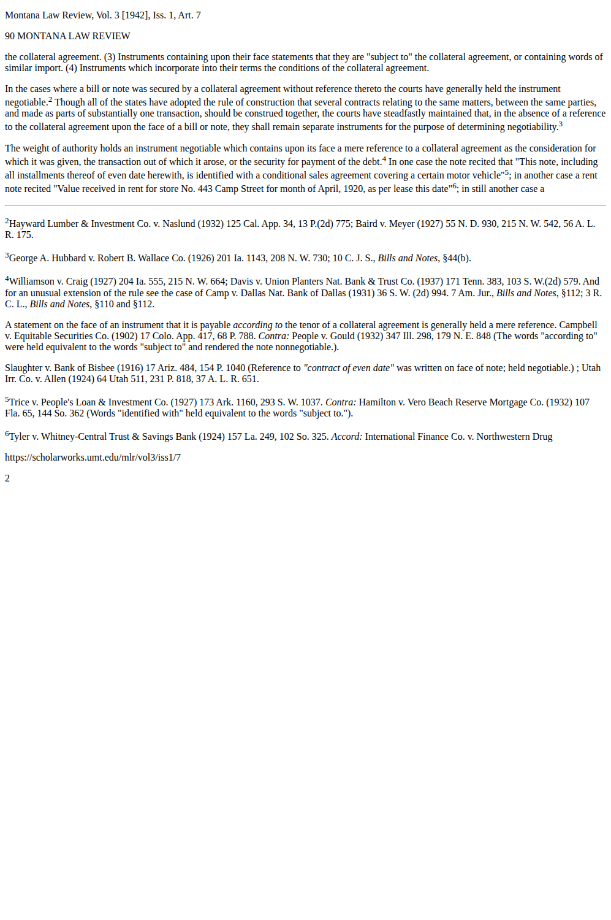Montana Law Review, Vol. 3 [1942], Iss. 1, Art. 7
90 MONTANA LAW REVIEW
the collateral agreement. (3) Instruments containing upon their face statements that they are "subject to" the collateral agreement, or containing words of similar import. (4) Instruments which incorporate into their terms the conditions of the collateral agreement.
In the cases where a bill or note was secured by a collateral agreement without reference thereto the courts have generally held the instrument negotiable.2 Though all of the states have adopted the rule of construction that several contracts relating to the same matters, between the same parties, and made as parts of substantially one transaction, should be construed together, the courts have steadfastly maintained that, in the absence of a reference to the collateral agreement upon the face of a bill or note, they shall remain separate instruments for the purpose of determining negotiability.3
The weight of authority holds an instrument negotiable which contains upon its face a mere reference to a collateral agreement as the consideration for which it was given, the transaction out of which it arose, or the security for payment of the debt.4 In one case the note recited that "This note, including all installments thereof of even date herewith, is identified with a conditional sales agreement covering a certain motor vehicle"5; in another case a rent note recited "Value received in rent for store No. 443 Camp Street for month of April, 1920, as per lease this date"6; in still another case a
2Hayward Lumber & Investment Co. v. Naslund (1932) 125 Cal. App. 34, 13 P.(2d) 775; Baird v. Meyer (1927) 55 N. D. 930, 215 N. W. 542, 56 A. L. R. 175.
3George A. Hubbard v. Robert B. Wallace Co. (1926) 201 Ia. 1143, 208 N. W. 730; 10 C. J. S., Bills and Notes, §44(b).
4Williamson v. Craig (1927) 204 Ia. 555, 215 N. W. 664; Davis v. Union Planters Nat. Bank & Trust Co. (1937) 171 Tenn. 383, 103 S. W.(2d) 579. And for an unusual extension of the rule see the case of Camp v. Dallas Nat. Bank of Dallas (1931) 36 S. W. (2d) 994. 7 Am. Jur., Bills and Notes, §112; 3 R. C. L., Bills and Notes, §110 and §112.
A statement on the face of an instrument that it is payable according to the tenor of a collateral agreement is generally held a mere reference. Campbell v. Equitable Securities Co. (1902) 17 Colo. App. 417, 68 P. 788. Contra: People v. Gould (1932) 347 Ill. 298, 179 N. E. 848 (The words "according to" were held equivalent to the words "subject to" and rendered the note nonnegotiable.).
Slaughter v. Bank of Bisbee (1916) 17 Ariz. 484, 154 P. 1040 (Reference to "contract of even date" was written on face of note; held negotiable.) ; Utah Irr. Co. v. Allen (1924) 64 Utah 511, 231 P. 818, 37 A. L. R. 651.
5Trice v. People's Loan & Investment Co. (1927) 173 Ark. 1160, 293 S. W. 1037. Contra: Hamilton v. Vero Beach Reserve Mortgage Co. (1932) 107 Fla. 65, 144 So. 362 (Words "identified with" held equivalent to the words "subject to.").
6Tyler v. Whitney-Central Trust & Savings Bank (1924) 157 La. 249, 102 So. 325. Accord: International Finance Co. v. Northwestern Drug
https://scholarworks.umt.edu/mlr/vol3/iss1/7
2